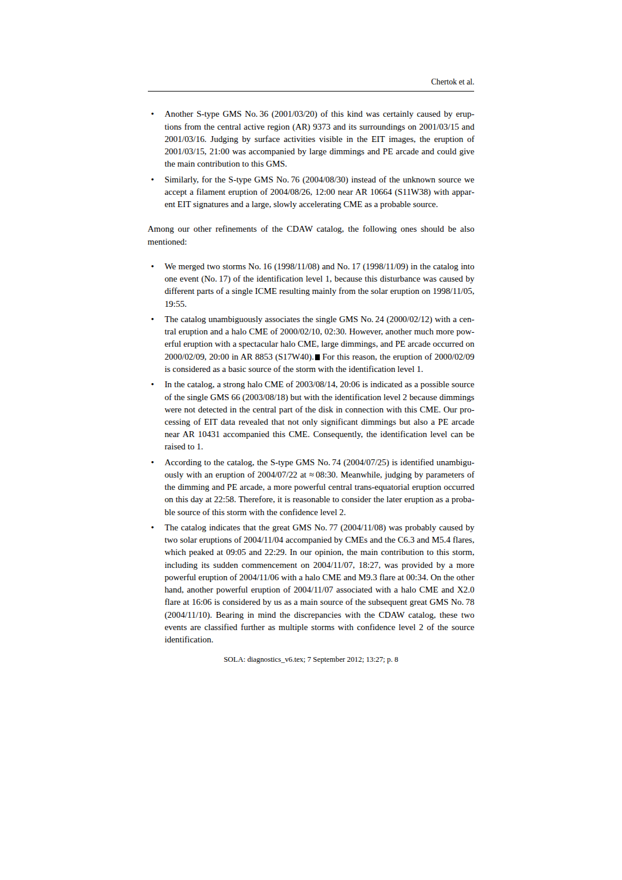Chertok et al.
Another S-type GMS No. 36 (2001/03/20) of this kind was certainly caused by eruptions from the central active region (AR) 9373 and its surroundings on 2001/03/15 and 2001/03/16. Judging by surface activities visible in the EIT images, the eruption of 2001/03/15, 21:00 was accompanied by large dimmings and PE arcade and could give the main contribution to this GMS.
Similarly, for the S-type GMS No. 76 (2004/08/30) instead of the unknown source we accept a filament eruption of 2004/08/26, 12:00 near AR 10664 (S11W38) with apparent EIT signatures and a large, slowly accelerating CME as a probable source.
Among our other refinements of the CDAW catalog, the following ones should be also mentioned:
We merged two storms No. 16 (1998/11/08) and No. 17 (1998/11/09) in the catalog into one event (No. 17) of the identification level 1, because this disturbance was caused by different parts of a single ICME resulting mainly from the solar eruption on 1998/11/05, 19:55.
The catalog unambiguously associates the single GMS No. 24 (2000/02/12) with a central eruption and a halo CME of 2000/02/10, 02:30. However, another much more powerful eruption with a spectacular halo CME, large dimmings, and PE arcade occurred on 2000/02/09, 20:00 in AR 8853 (S17W40). For this reason, the eruption of 2000/02/09 is considered as a basic source of the storm with the identification level 1.
In the catalog, a strong halo CME of 2003/08/14, 20:06 is indicated as a possible source of the single GMS 66 (2003/08/18) but with the identification level 2 because dimmings were not detected in the central part of the disk in connection with this CME. Our processing of EIT data revealed that not only significant dimmings but also a PE arcade near AR 10431 accompanied this CME. Consequently, the identification level can be raised to 1.
According to the catalog, the S-type GMS No. 74 (2004/07/25) is identified unambiguously with an eruption of 2004/07/22 at ≈ 08:30. Meanwhile, judging by parameters of the dimming and PE arcade, a more powerful central trans-equatorial eruption occurred on this day at 22:58. Therefore, it is reasonable to consider the later eruption as a probable source of this storm with the confidence level 2.
The catalog indicates that the great GMS No. 77 (2004/11/08) was probably caused by two solar eruptions of 2004/11/04 accompanied by CMEs and the C6.3 and M5.4 flares, which peaked at 09:05 and 22:29. In our opinion, the main contribution to this storm, including its sudden commencement on 2004/11/07, 18:27, was provided by a more powerful eruption of 2004/11/06 with a halo CME and M9.3 flare at 00:34. On the other hand, another powerful eruption of 2004/11/07 associated with a halo CME and X2.0 flare at 16:06 is considered by us as a main source of the subsequent great GMS No. 78 (2004/11/10). Bearing in mind the discrepancies with the CDAW catalog, these two events are classified further as multiple storms with confidence level 2 of the source identification.
SOLA: diagnostics_v6.tex; 7 September 2012; 13:27; p. 8